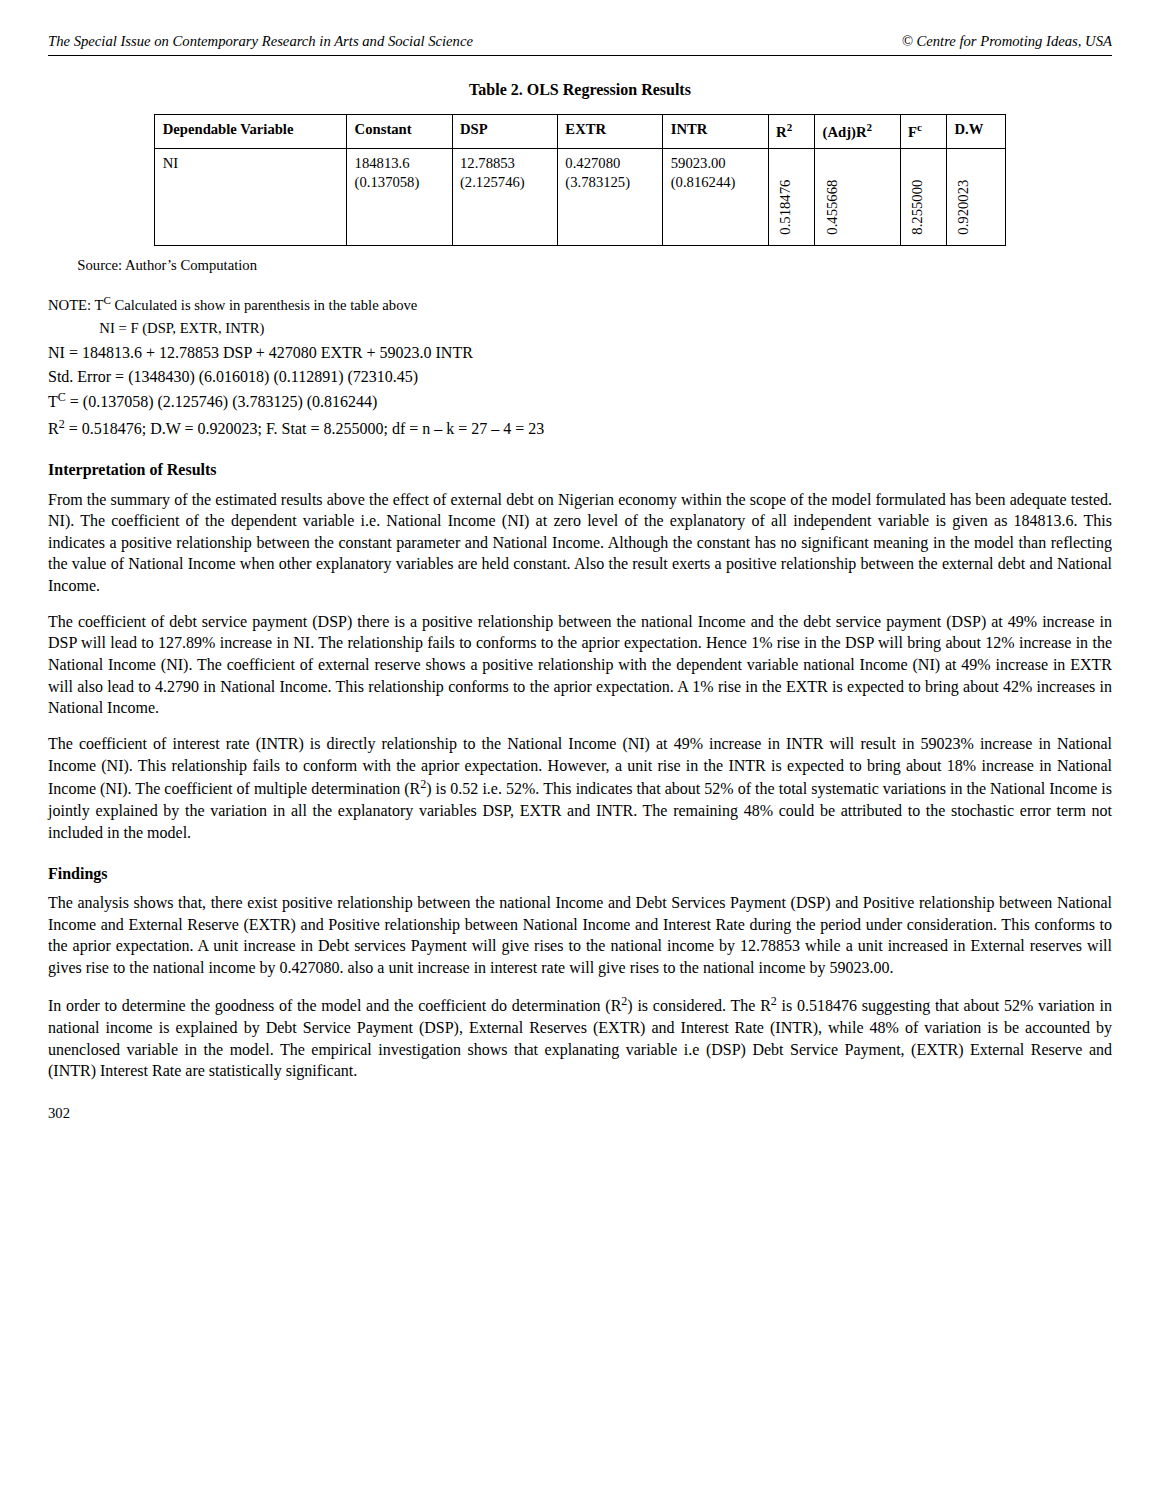The Special Issue on Contemporary Research in Arts and Social Science © Centre for Promoting Ideas, USA
Table 2. OLS Regression Results
| Dependable Variable | Constant | DSP | EXTR | INTR | R 2 | (Adj)R 2 | F c | D.W |
| --- | --- | --- | --- | --- | --- | --- | --- | --- |
| NI | 184813.6 (0.137058) | 12.78853 (2.125746) | 0.427080 (3.783125) | 59023.00 (0.816244) | 0.518476 | 0.455668 | 8.255000 | 0.920023 |
Source: Author’s Computation
NOTE: TC Calculated is show in parenthesis in the table above
NI = F (DSP, EXTR, INTR)
NI = 184813.6 + 12.78853 DSP + 427080 EXTR + 59023.0 INTR
Std. Error = (1348430) (6.016018) (0.112891) (72310.45)
TC = (0.137058) (2.125746) (3.783125) (0.816244)
R2 = 0.518476; D.W = 0.920023; F. Stat = 8.255000; df = n – k = 27 – 4 = 23
Interpretation of Results
From the summary of the estimated results above the effect of external debt on Nigerian economy within the scope of the model formulated has been adequate tested. NI). The coefficient of the dependent variable i.e. National Income (NI) at zero level of the explanatory of all independent variable is given as 184813.6. This indicates a positive relationship between the constant parameter and National Income. Although the constant has no significant meaning in the model than reflecting the value of National Income when other explanatory variables are held constant. Also the result exerts a positive relationship between the external debt and National Income.
The coefficient of debt service payment (DSP) there is a positive relationship between the national Income and the debt service payment (DSP) at 49% increase in DSP will lead to 127.89% increase in NI. The relationship fails to conforms to the aprior expectation. Hence 1% rise in the DSP will bring about 12% increase in the National Income (NI). The coefficient of external reserve shows a positive relationship with the dependent variable national Income (NI) at 49% increase in EXTR will also lead to 4.2790 in National Income. This relationship conforms to the aprior expectation. A 1% rise in the EXTR is expected to bring about 42% increases in National Income.
The coefficient of interest rate (INTR) is directly relationship to the National Income (NI) at 49% increase in INTR will result in 59023% increase in National Income (NI). This relationship fails to conform with the aprior expectation. However, a unit rise in the INTR is expected to bring about 18% increase in National Income (NI). The coefficient of multiple determination (R2) is 0.52 i.e. 52%. This indicates that about 52% of the total systematic variations in the National Income is jointly explained by the variation in all the explanatory variables DSP, EXTR and INTR. The remaining 48% could be attributed to the stochastic error term not included in the model.
Findings
The analysis shows that, there exist positive relationship between the national Income and Debt Services Payment (DSP) and Positive relationship between National Income and External Reserve (EXTR) and Positive relationship between National Income and Interest Rate during the period under consideration. This conforms to the aprior expectation. A unit increase in Debt services Payment will give rises to the national income by 12.78853 while a unit increased in External reserves will gives rise to the national income by 0.427080. also a unit increase in interest rate will give rises to the national income by 59023.00.
In order to determine the goodness of the model and the coefficient do determination (R2) is considered. The R2 is 0.518476 suggesting that about 52% variation in national income is explained by Debt Service Payment (DSP), External Reserves (EXTR) and Interest Rate (INTR), while 48% of variation is be accounted by unenclosed variable in the model. The empirical investigation shows that explanating variable i.e (DSP) Debt Service Payment, (EXTR) External Reserve and (INTR) Interest Rate are statistically significant.
302